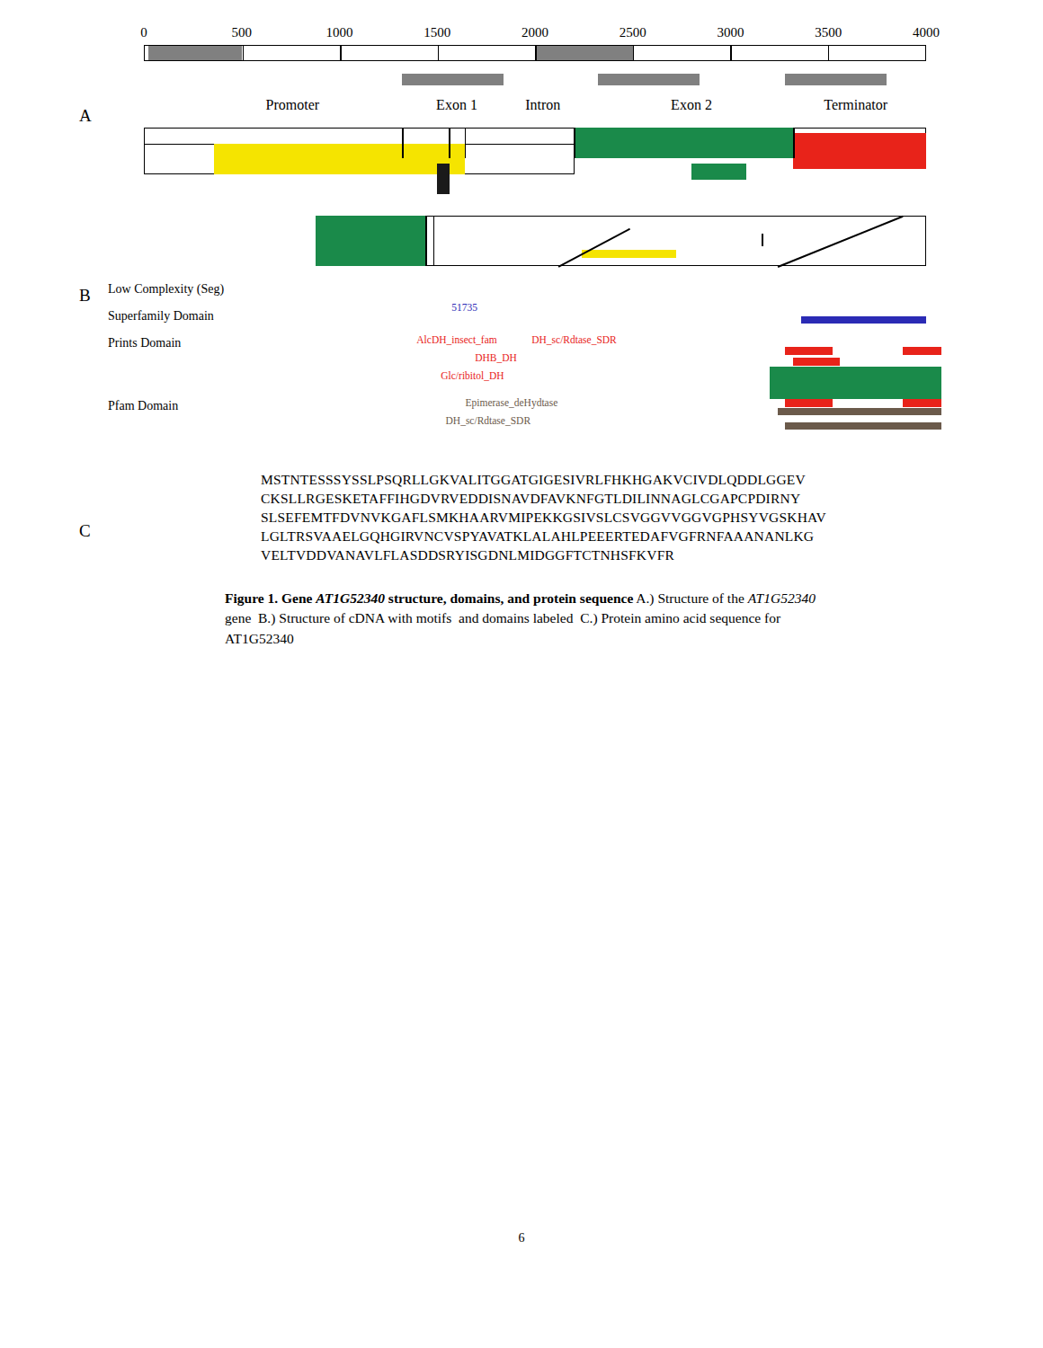0 500 1000 1500 2000 2500 3000 3500 4000
A
Promoter Exon 1 Intron Exon 2 Terminator
B
Low Complexity (Seg)
Superfamily Domain
Prints Domain
Pfam Domain
51735
AlcDH_insect_fam
DH_sc/Rdtase_SDR
DHB_DH
Glc/ribitol_DH
Epimerase_deHydtase
DH_sc/Rdtase_SDR
C
MSTNTESSSYSSLPSQRLLGKVALITGGATGIGESIVRLFHKHGAKVCIVDLQDDLGGEV
CKSLLRGESKETAFFIHGDVRVEDDISNAVDFAVKNFGTLDILINNAGLCGAPCPDIRNY
SLSEFEMTFDVNVKGAFLSMKHAARVMIPEKKGSIVSLCSVGGVVGGVGPHSYVGSKHAV
LGLTRSVAAELGQHGIRVNCVSPYAVATKLALAHLPEEERTEDAFVGFRNFAAANANLKG
VELTVDDVANAVLFLASDDSRYISGDNLMIDGGFTCTNHSFKVFR
Figure 1. Gene AT1G52340 structure, domains, and protein sequence A.) Structure of the AT1G52340 gene B.) Structure of cDNA with motifs and domains labeled C.) Protein amino acid sequence for AT1G52340
6